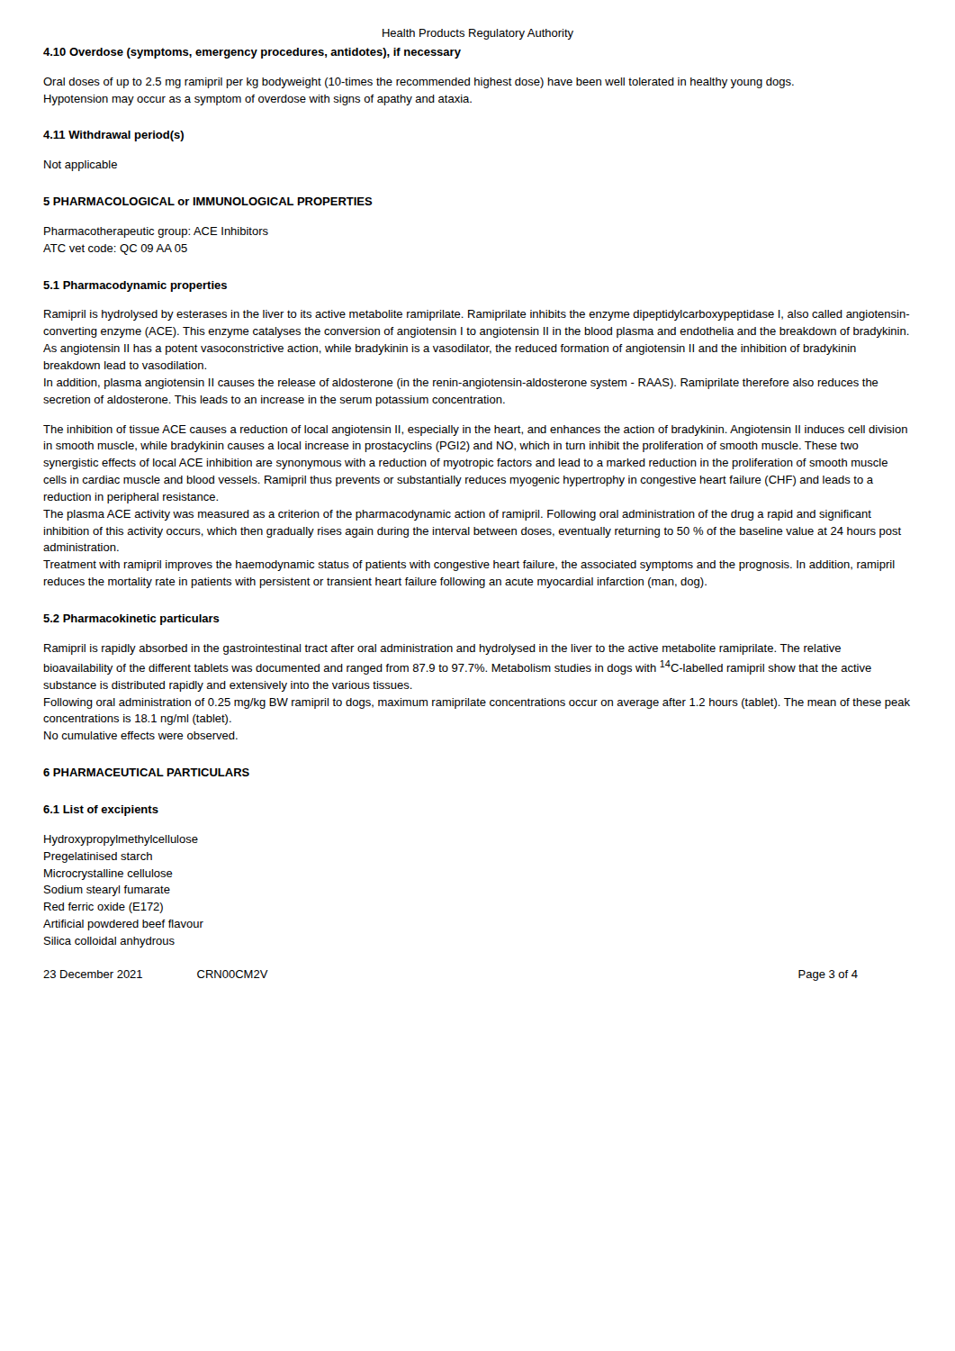Health Products Regulatory Authority
4.10 Overdose (symptoms, emergency procedures, antidotes), if necessary
Oral doses of up to 2.5 mg ramipril per kg bodyweight (10-times the recommended highest dose) have been well tolerated in healthy young dogs.
Hypotension may occur as a symptom of overdose with signs of apathy and ataxia.
4.11 Withdrawal period(s)
Not applicable
5 PHARMACOLOGICAL or IMMUNOLOGICAL PROPERTIES
Pharmacotherapeutic group: ACE Inhibitors
ATC vet code: QC 09 AA 05
5.1 Pharmacodynamic properties
Ramipril is hydrolysed by esterases in the liver to its active metabolite ramiprilate. Ramiprilate inhibits the enzyme dipeptidylcarboxypeptidase I, also called angiotensin-converting enzyme (ACE). This enzyme catalyses the conversion of angiotensin I to angiotensin II in the blood plasma and endothelia and the breakdown of bradykinin. As angiotensin II has a potent vasoconstrictive action, while bradykinin is a vasodilator, the reduced formation of angiotensin II and the inhibition of bradykinin breakdown lead to vasodilation.
In addition, plasma angiotensin II causes the release of aldosterone (in the renin-angiotensin-aldosterone system - RAAS). Ramiprilate therefore also reduces the secretion of aldosterone. This leads to an increase in the serum potassium concentration.
The inhibition of tissue ACE causes a reduction of local angiotensin II, especially in the heart, and enhances the action of bradykinin. Angiotensin II induces cell division in smooth muscle, while bradykinin causes a local increase in prostacyclins (PGI2) and NO, which in turn inhibit the proliferation of smooth muscle. These two synergistic effects of local ACE inhibition are synonymous with a reduction of myotropic factors and lead to a marked reduction in the proliferation of smooth muscle cells in cardiac muscle and blood vessels. Ramipril thus prevents or substantially reduces myogenic hypertrophy in congestive heart failure (CHF) and leads to a reduction in peripheral resistance.
The plasma ACE activity was measured as a criterion of the pharmacodynamic action of ramipril. Following oral administration of the drug a rapid and significant inhibition of this activity occurs, which then gradually rises again during the interval between doses, eventually returning to 50 % of the baseline value at 24 hours post administration.
Treatment with ramipril improves the haemodynamic status of patients with congestive heart failure, the associated symptoms and the prognosis. In addition, ramipril reduces the mortality rate in patients with persistent or transient heart failure following an acute myocardial infarction (man, dog).
5.2 Pharmacokinetic particulars
Ramipril is rapidly absorbed in the gastrointestinal tract after oral administration and hydrolysed in the liver to the active metabolite ramiprilate. The relative bioavailability of the different tablets was documented and ranged from 87.9 to 97.7%. Metabolism studies in dogs with 14C-labelled ramipril show that the active substance is distributed rapidly and extensively into the various tissues.
Following oral administration of 0.25 mg/kg BW ramipril to dogs, maximum ramiprilate concentrations occur on average after 1.2 hours (tablet). The mean of these peak concentrations is 18.1 ng/ml (tablet).
No cumulative effects were observed.
6 PHARMACEUTICAL PARTICULARS
6.1 List of excipients
Hydroxypropylmethylcellulose
Pregelatinised starch
Microcrystalline cellulose
Sodium stearyl fumarate
Red ferric oxide (E172)
Artificial powdered beef flavour
Silica colloidal anhydrous
23 December 2021 CRN00CM2V Page 3 of 4